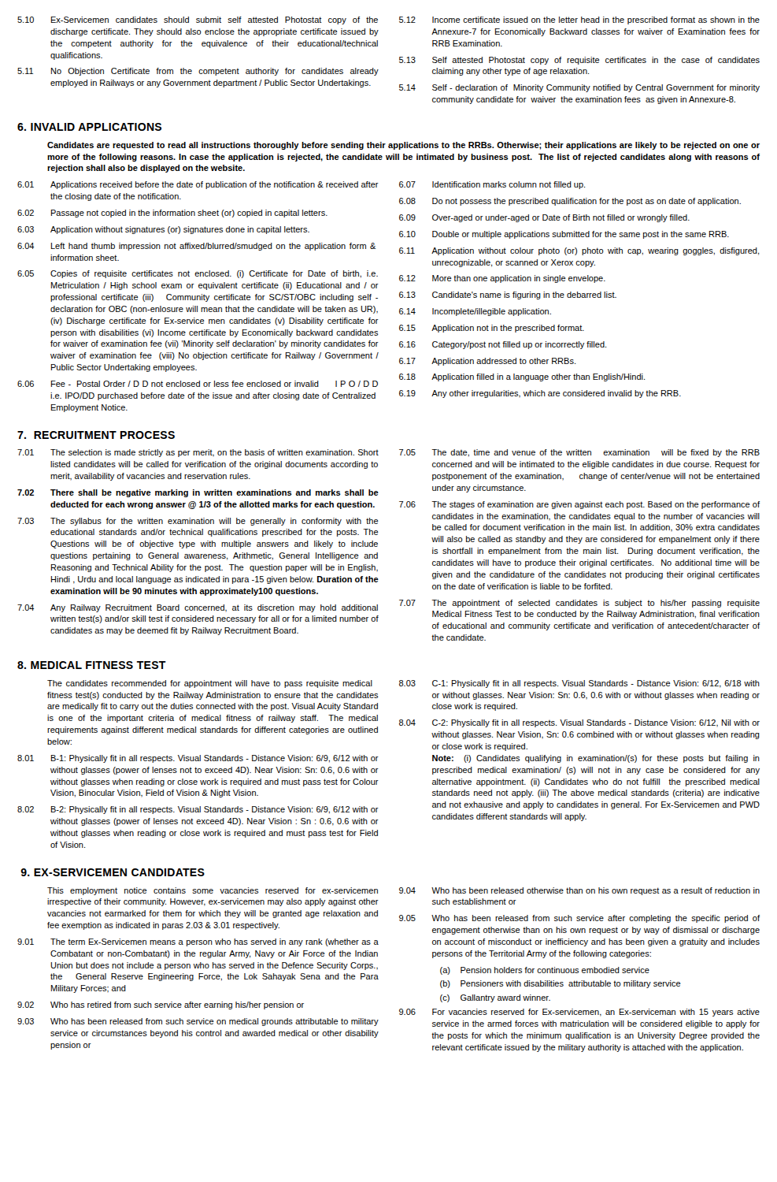5.10
Ex-Servicemen candidates should submit self attested Photostat copy of the discharge certificate. They should also enclose the appropriate certificate issued by the competent authority for the equivalence of their educational/technical qualifications.
5.11
No Objection Certificate from the competent authority for candidates already employed in Railways or any Government department / Public Sector Undertakings.
5.12
Income certificate issued on the letter head in the prescribed format as shown in the Annexure-7 for Economically Backward classes for waiver of Examination fees for RRB Examination.
5.13
Self attested Photostat copy of requisite certificates in the case of candidates claiming any other type of age relaxation.
5.14
Self - declaration of Minority Community notified by Central Government for minority community candidate for waiver the examination fees as given in Annexure-8.
6. INVALID APPLICATIONS
Candidates are requested to read all instructions thoroughly before sending their applications to the RRBs. Otherwise; their applications are likely to be rejected on one or more of the following reasons. In case the application is rejected, the candidate will be intimated by business post. The list of rejected candidates along with reasons of rejection shall also be displayed on the website.
6.01
Applications received before the date of publication of the notification & received after the closing date of the notification.
6.02
Passage not copied in the information sheet (or) copied in capital letters.
6.03
Application without signatures (or) signatures done in capital letters.
6.04
Left hand thumb impression not affixed/blurred/smudged on the application form & information sheet.
6.05
Copies of requisite certificates not enclosed. (i) Certificate for Date of birth, i.e. Metriculation / High school exam or equivalent certificate (ii) Educational and / or professional certificate (iii) Community certificate for SC/ST/OBC including self - declaration for OBC (non-enlosure will mean that the candidate will be taken as UR), (iv) Discharge certificate for Ex-service men candidates (v) Disability certificate for person with disabilities (vi) Income certificate by Economically backward candidates for waiver of examination fee (vii) 'Minority self declaration' by minority candidates for waiver of examination fee (viii) No objection certificate for Railway / Government / Public Sector Undertaking employees.
6.06
Fee - Postal Order / D D not enclosed or less fee enclosed or invalid I P O / D D i.e. IPO/DD purchased before date of the issue and after closing date of Centralized Employment Notice.
6.07
Identification marks column not filled up.
6.08
Do not possess the prescribed qualification for the post as on date of application.
6.09
Over-aged or under-aged or Date of Birth not filled or wrongly filled.
6.10
Double or multiple applications submitted for the same post in the same RRB.
6.11
Application without colour photo (or) photo with cap, wearing goggles, disfigured, unrecognizable, or scanned or Xerox copy.
6.12
More than one application in single envelope.
6.13
Candidate's name is figuring in the debarred list.
6.14
Incomplete/illegible application.
6.15
Application not in the prescribed format.
6.16
Category/post not filled up or incorrectly filled.
6.17
Application addressed to other RRBs.
6.18
Application filled in a language other than English/Hindi.
6.19
Any other irregularities, which are considered invalid by the RRB.
7. RECRUITMENT PROCESS
7.01
The selection is made strictly as per merit, on the basis of written examination. Short listed candidates will be called for verification of the original documents according to merit, availability of vacancies and reservation rules.
7.02
There shall be negative marking in written examinations and marks shall be deducted for each wrong answer @ 1/3 of the allotted marks for each question.
7.03
The syllabus for the written examination will be generally in conformity with the educational standards and/or technical qualifications prescribed for the posts. The Questions will be of objective type with multiple answers and likely to include questions pertaining to General awareness, Arithmetic, General Intelligence and Reasoning and Technical Ability for the post. The question paper will be in English, Hindi , Urdu and local language as indicated in para -15 given below. Duration of the examination will be 90 minutes with approximately100 questions.
7.04
Any Railway Recruitment Board concerned, at its discretion may hold additional written test(s) and/or skill test if considered necessary for all or for a limited number of candidates as may be deemed fit by Railway Recruitment Board.
7.05
The date, time and venue of the written examination will be fixed by the RRB concerned and will be intimated to the eligible candidates in due course. Request for postponement of the examination, change of center/venue will not be entertained under any circumstance.
7.06
The stages of examination are given against each post. Based on the performance of candidates in the examination, the candidates equal to the number of vacancies will be called for document verification in the main list. In addition, 30% extra candidates will also be called as standby and they are considered for empanelment only if there is shortfall in empanelment from the main list. During document verification, the candidates will have to produce their original certificates. No additional time will be given and the candidature of the candidates not producing their original certificates on the date of verification is liable to be forfited.
7.07
The appointment of selected candidates is subject to his/her passing requisite Medical Fitness Test to be conducted by the Railway Administration, final verification of educational and community certificate and verification of antecedent/character of the candidate.
8. MEDICAL FITNESS TEST
The candidates recommended for appointment will have to pass requisite medical fitness test(s) conducted by the Railway Administration to ensure that the candidates are medically fit to carry out the duties connected with the post. Visual Acuity Standard is one of the important criteria of medical fitness of railway staff. The medical requirements against different medical standards for different categories are outlined below:
8.01
B-1: Physically fit in all respects. Visual Standards - Distance Vision: 6/9, 6/12 with or without glasses (power of lenses not to exceed 4D). Near Vision: Sn: 0.6, 0.6 with or without glasses when reading or close work is required and must pass test for Colour Vision, Binocular Vision, Field of Vision & Night Vision.
8.02
B-2: Physically fit in all respects. Visual Standards - Distance Vision: 6/9, 6/12 with or without glasses (power of lenses not exceed 4D). Near Vision : Sn : 0.6, 0.6 with or without glasses when reading or close work is required and must pass test for Field of Vision.
8.03
C-1: Physically fit in all respects. Visual Standards - Distance Vision: 6/12, 6/18 with or without glasses. Near Vision: Sn: 0.6, 0.6 with or without glasses when reading or close work is required.
8.04
C-2: Physically fit in all respects. Visual Standards - Distance Vision: 6/12, Nil with or without glasses. Near Vision, Sn: 0.6 combined with or without glasses when reading or close work is required.
Note: (i) Candidates qualifying in examination/(s) for these posts but failing in prescribed medical examination/ (s) will not in any case be considered for any alternative appointment. (ii) Candidates who do not fulfill the prescribed medical standards need not apply. (iii) The above medical standards (criteria) are indicative and not exhausive and apply to candidates in general. For Ex-Servicemen and PWD candidates different standards will apply.
9. EX-SERVICEMEN CANDIDATES
This employment notice contains some vacancies reserved for ex-servicemen irrespective of their community. However, ex-servicemen may also apply against other vacancies not earmarked for them for which they will be granted age relaxation and fee exemption as indicated in paras 2.03 & 3.01 respectively.
9.01
The term Ex-Servicemen means a person who has served in any rank (whether as a Combatant or non-Combatant) in the regular Army, Navy or Air Force of the Indian Union but does not include a person who has served in the Defence Security Corps., the General Reserve Engineering Force, the Lok Sahayak Sena and the Para Military Forces; and
9.02
Who has retired from such service after earning his/her pension or
9.03
Who has been released from such service on medical grounds attributable to military service or circumstances beyond his control and awarded medical or other disability pension or
9.04
Who has been released otherwise than on his own request as a result of reduction in such establishment or
9.05
Who has been released from such service after completing the specific period of engagement otherwise than on his own request or by way of dismissal or discharge on account of misconduct or inefficiency and has been given a gratuity and includes persons of the Territorial Army of the following categories:
(a)
Pension holders for continuous embodied service
(b)
Pensioners with disabilities attributable to military service
(c)
Gallantry award winner.
9.06
For vacancies reserved for Ex-servicemen, an Ex-serviceman with 15 years active service in the armed forces with matriculation will be considered eligible to apply for the posts for which the minimum qualification is an University Degree provided the relevant certificate issued by the military authority is attached with the application.